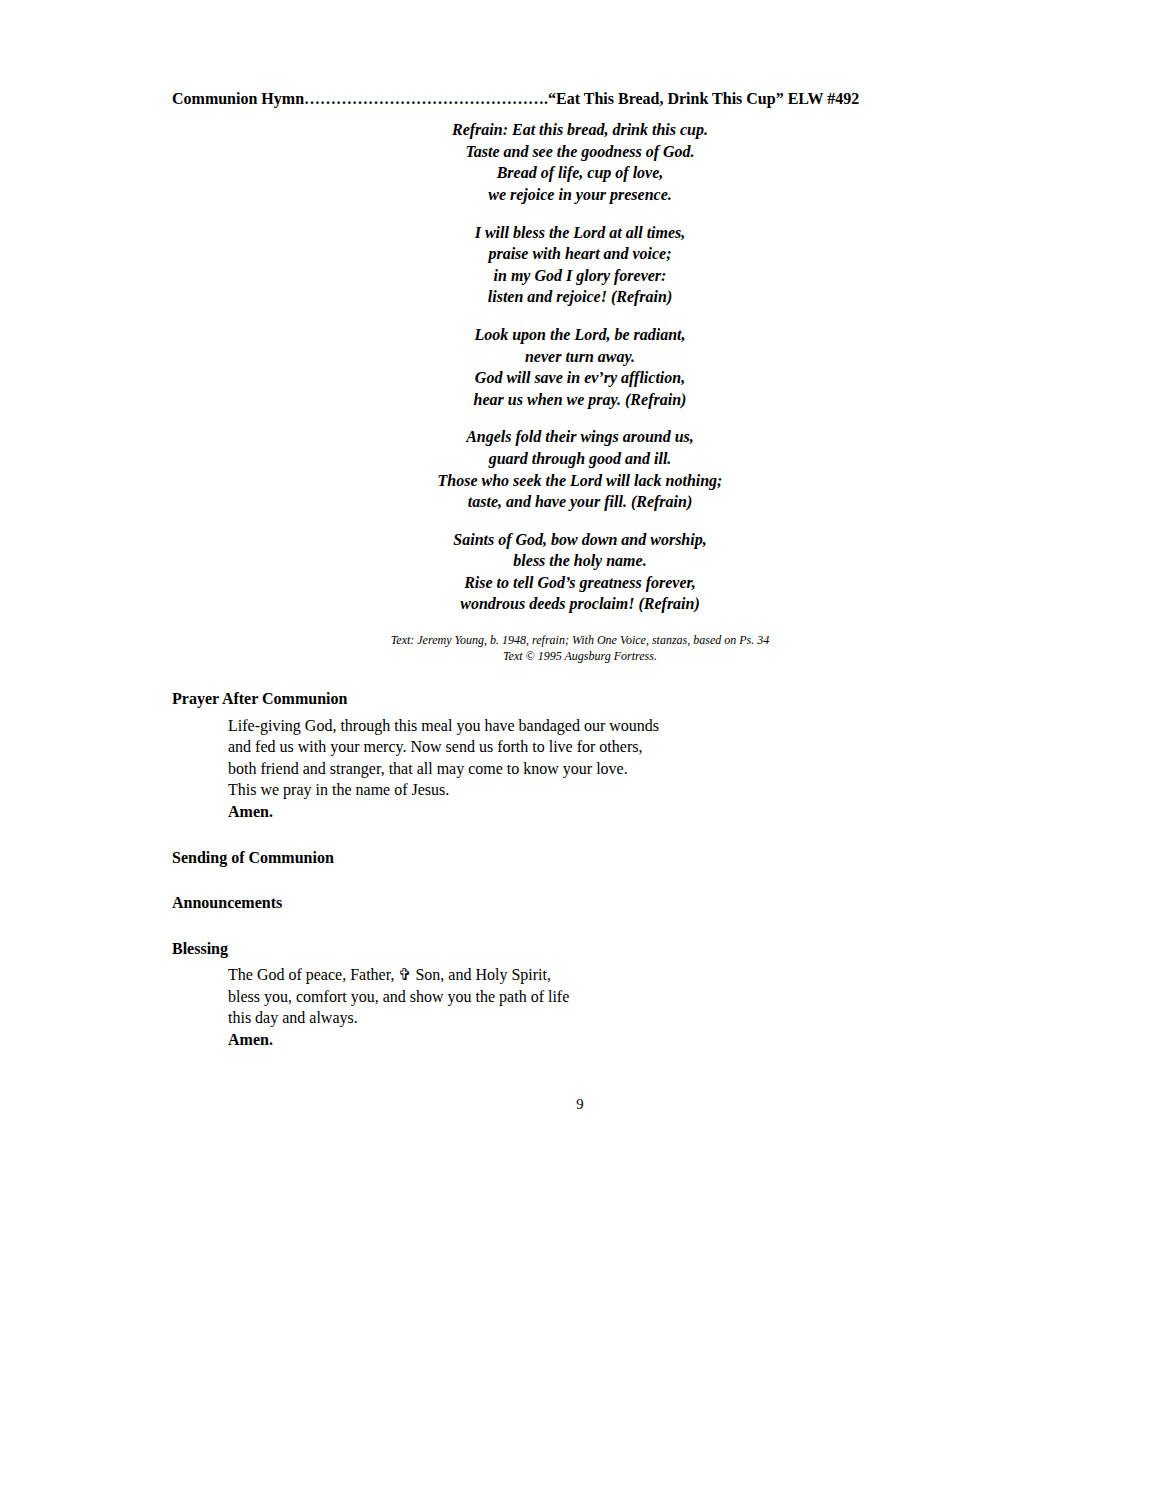Communion Hymn……………………………………….“Eat This Bread, Drink This Cup” ELW #492
Refrain: Eat this bread, drink this cup.
Taste and see the goodness of God.
Bread of life, cup of love,
we rejoice in your presence.
I will bless the Lord at all times,
praise with heart and voice;
in my God I glory forever:
listen and rejoice! (Refrain)
Look upon the Lord, be radiant,
never turn away.
God will save in ev’ry affliction,
hear us when we pray. (Refrain)
Angels fold their wings around us,
guard through good and ill.
Those who seek the Lord will lack nothing;
taste, and have your fill. (Refrain)
Saints of God, bow down and worship,
bless the holy name.
Rise to tell God’s greatness forever,
wondrous deeds proclaim! (Refrain)
Text: Jeremy Young, b. 1948, refrain; With One Voice, stanzas, based on Ps. 34
Text © 1995 Augsburg Fortress.
Prayer After Communion
Life-giving God, through this meal you have bandaged our wounds
and fed us with your mercy. Now send us forth to live for others,
both friend and stranger, that all may come to know your love.
This we pray in the name of Jesus.
Amen.
Sending of Communion
Announcements
Blessing
The God of peace, Father, ✞ Son, and Holy Spirit,
bless you, comfort you, and show you the path of life
this day and always.
Amen.
9